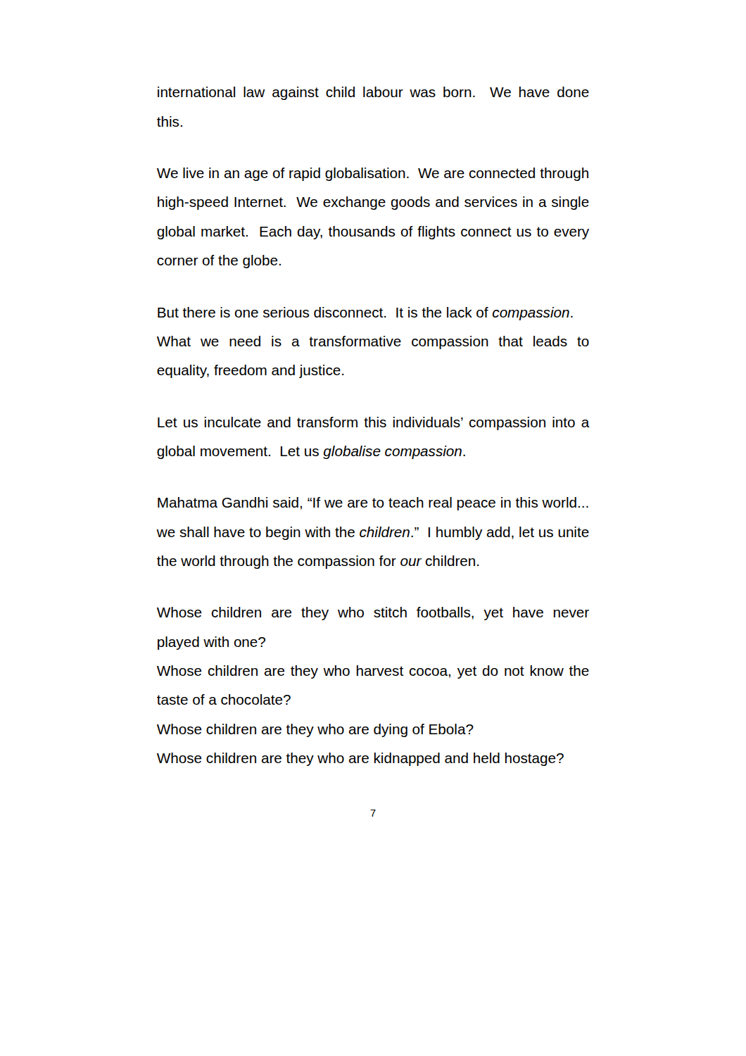international law against child labour was born. We have done this.
We live in an age of rapid globalisation. We are connected through high-speed Internet. We exchange goods and services in a single global market. Each day, thousands of flights connect us to every corner of the globe.
But there is one serious disconnect. It is the lack of compassion.
What we need is a transformative compassion that leads to equality, freedom and justice.
Let us inculcate and transform this individuals’ compassion into a global movement. Let us globalise compassion.
Mahatma Gandhi said, “If we are to teach real peace in this world... we shall have to begin with the children.” I humbly add, let us unite the world through the compassion for our children.
Whose children are they who stitch footballs, yet have never played with one?
Whose children are they who harvest cocoa, yet do not know the taste of a chocolate?
Whose children are they who are dying of Ebola?
Whose children are they who are kidnapped and held hostage?
7